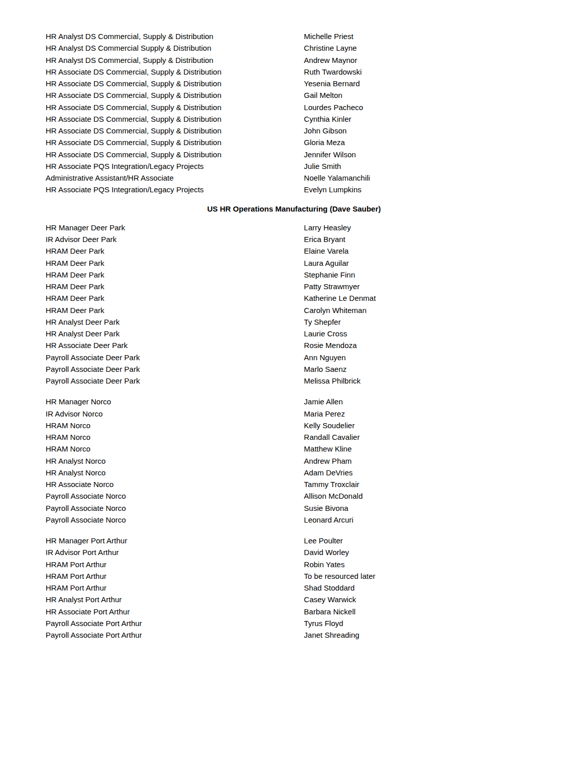| HR Analyst DS Commercial, Supply & Distribution | Michelle Priest |
| HR Analyst DS Commercial Supply & Distribution | Christine Layne |
| HR Analyst DS Commercial, Supply & Distribution | Andrew Maynor |
| HR Associate DS Commercial, Supply & Distribution | Ruth Twardowski |
| HR Associate DS Commercial, Supply & Distribution | Yesenia Bernard |
| HR Associate DS Commercial, Supply & Distribution | Gail Melton |
| HR Associate DS Commercial, Supply & Distribution | Lourdes Pacheco |
| HR Associate DS Commercial, Supply & Distribution | Cynthia Kinler |
| HR Associate DS Commercial, Supply & Distribution | John Gibson |
| HR Associate DS Commercial, Supply & Distribution | Gloria Meza |
| HR Associate DS Commercial, Supply & Distribution | Jennifer Wilson |
| HR Associate PQS Integration/Legacy Projects | Julie Smith |
| Administrative Assistant/HR Associate | Noelle Yalamanchili |
| HR Associate PQS Integration/Legacy Projects | Evelyn Lumpkins |
| US HR Operations Manufacturing (Dave Sauber) |
| HR Manager Deer Park | Larry Heasley |
| IR Advisor Deer Park | Erica Bryant |
| HRAM Deer Park | Elaine Varela |
| HRAM Deer Park | Laura Aguilar |
| HRAM Deer Park | Stephanie Finn |
| HRAM Deer Park | Patty Strawmyer |
| HRAM Deer Park | Katherine Le Denmat |
| HRAM Deer Park | Carolyn Whiteman |
| HR Analyst Deer Park | Ty Shepfer |
| HR Analyst Deer Park | Laurie Cross |
| HR Associate Deer Park | Rosie Mendoza |
| Payroll Associate Deer Park | Ann Nguyen |
| Payroll Associate Deer Park | Marlo Saenz |
| Payroll Associate Deer Park | Melissa Philbrick |
| HR Manager Norco | Jamie Allen |
| IR Advisor Norco | Maria Perez |
| HRAM Norco | Kelly Soudelier |
| HRAM Norco | Randall Cavalier |
| HRAM Norco | Matthew Kline |
| HR Analyst Norco | Andrew Pham |
| HR Analyst Norco | Adam DeVries |
| HR Associate Norco | Tammy Troxclair |
| Payroll Associate Norco | Allison McDonald |
| Payroll Associate Norco | Susie Bivona |
| Payroll Associate Norco | Leonard Arcuri |
| HR Manager Port Arthur | Lee Poulter |
| IR Advisor Port Arthur | David Worley |
| HRAM Port Arthur | Robin Yates |
| HRAM Port Arthur | To be resourced later |
| HRAM Port Arthur | Shad Stoddard |
| HR Analyst Port Arthur | Casey Warwick |
| HR Associate Port Arthur | Barbara Nickell |
| Payroll Associate Port Arthur | Tyrus Floyd |
| Payroll Associate Port Arthur | Janet Shreading |